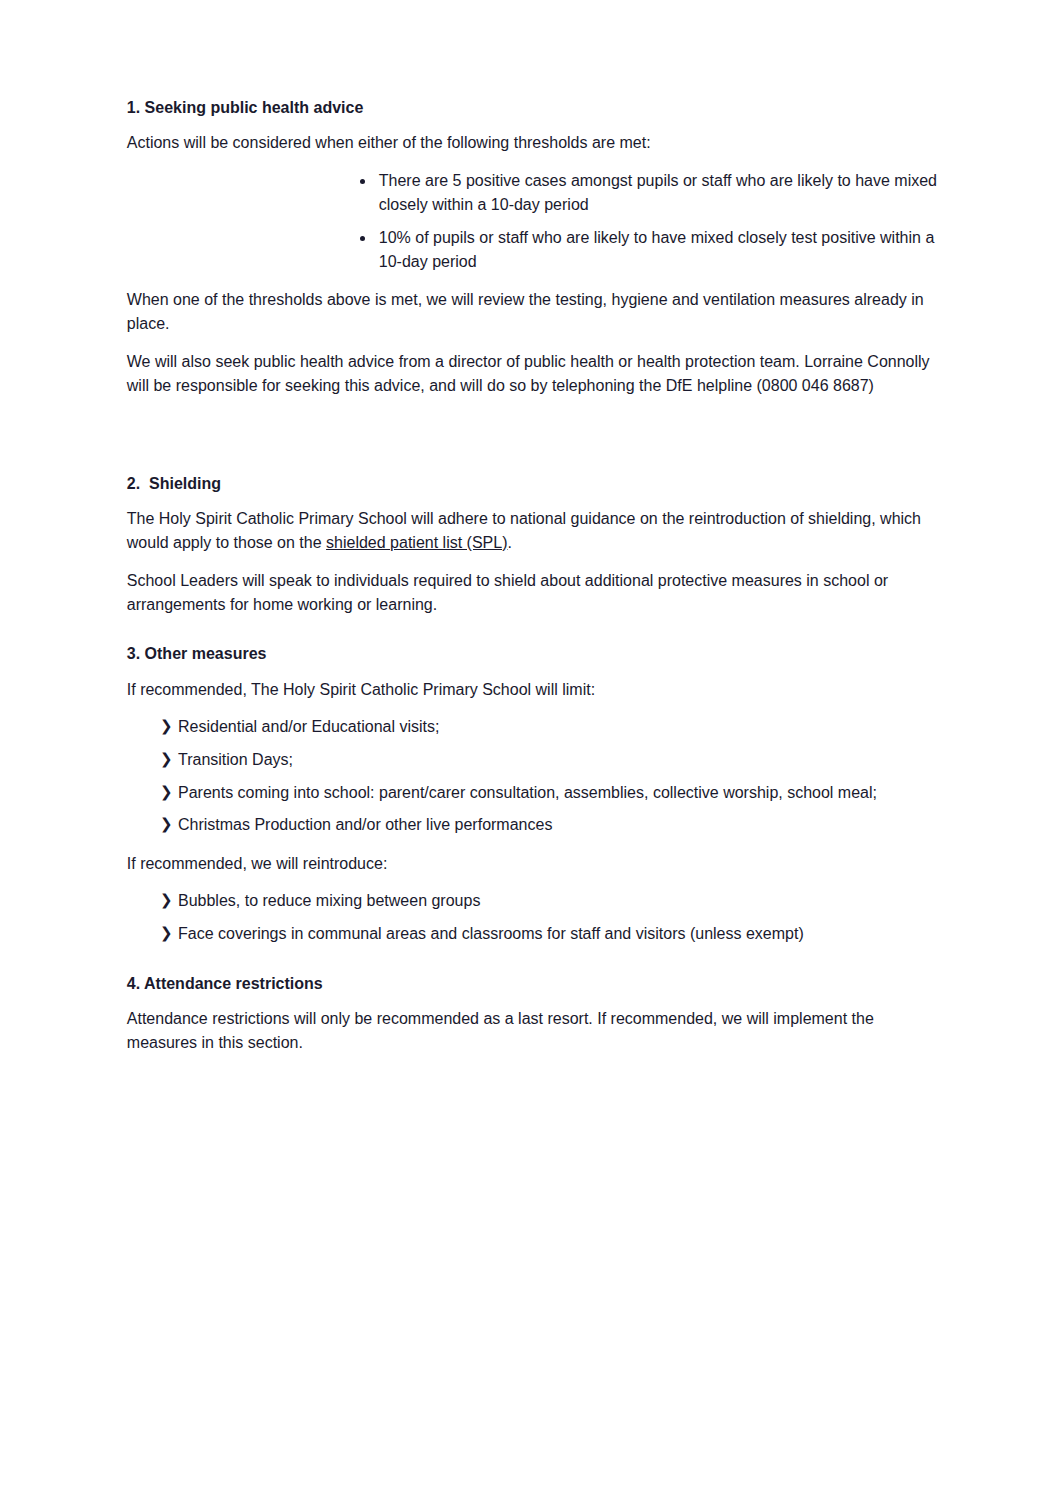1. Seeking public health advice
Actions will be considered when either of the following thresholds are met:
There are 5 positive cases amongst pupils or staff who are likely to have mixed closely within a 10-day period
10% of pupils or staff who are likely to have mixed closely test positive within a 10-day period
When one of the thresholds above is met, we will review the testing, hygiene and ventilation measures already in place.
We will also seek public health advice from a director of public health or health protection team. Lorraine Connolly will be responsible for seeking this advice, and will do so by telephoning the DfE helpline (0800 046 8687)
2. Shielding
The Holy Spirit Catholic Primary School will adhere to national guidance on the reintroduction of shielding, which would apply to those on the shielded patient list (SPL).
School Leaders will speak to individuals required to shield about additional protective measures in school or arrangements for home working or learning.
3. Other measures
If recommended, The Holy Spirit Catholic Primary School will limit:
Residential and/or Educational visits;
Transition Days;
Parents coming into school: parent/carer consultation, assemblies, collective worship, school meal;
Christmas Production and/or other live performances
If recommended, we will reintroduce:
Bubbles, to reduce mixing between groups
Face coverings in communal areas and classrooms for staff and visitors (unless exempt)
4. Attendance restrictions
Attendance restrictions will only be recommended as a last resort. If recommended, we will implement the measures in this section.